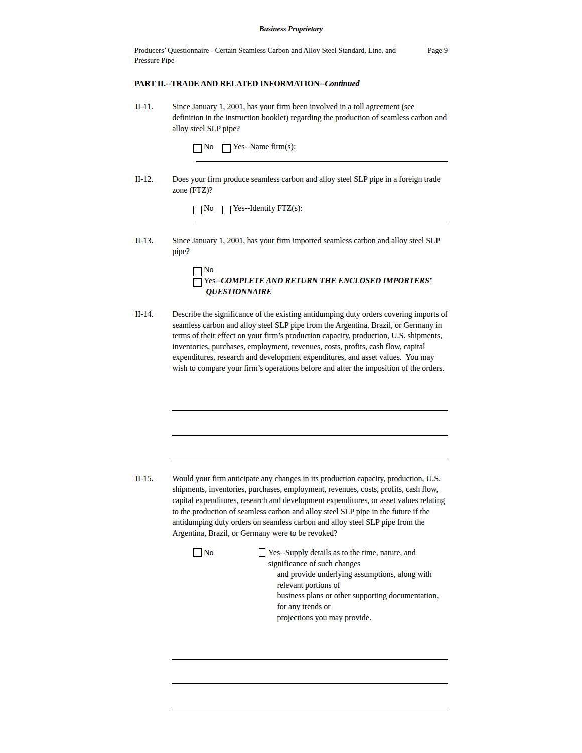Business Proprietary
Producers’ Questionnaire - Certain Seamless Carbon and Alloy Steel Standard, Line, and Pressure Pipe
Page 9
PART II.--TRADE AND RELATED INFORMATION--Continued
II-11.
Since January 1, 2001, has your firm been involved in a toll agreement (see definition in the instruction booklet) regarding the production of seamless carbon and alloy steel SLP pipe?
No Yes--Name firm(s):
II-12.
Does your firm produce seamless carbon and alloy steel SLP pipe in a foreign trade zone (FTZ)?
No Yes--Identify FTZ(s):
II-13.
Since January 1, 2001, has your firm imported seamless carbon and alloy steel SLP pipe?
No Yes--COMPLETE AND RETURN THE ENCLOSED IMPORTERS’
QUESTIONNAIRE
II-14.
Describe the significance of the existing antidumping duty orders covering imports of seamless carbon and alloy steel SLP pipe from the Argentina, Brazil, or Germany in terms of their effect on your firm’s production capacity, production, U.S. shipments, inventories, purchases, employment, revenues, costs, profits, cash flow, capital expenditures, research and development expenditures, and asset values. You may wish to compare your firm’s operations before and after the imposition of the orders.
II-15.
Would your firm anticipate any changes in its production capacity, production, U.S. shipments, inventories, purchases, employment, revenues, costs, profits, cash flow, capital expenditures, research and development expenditures, or asset values relating to the production of seamless carbon and alloy steel SLP pipe in the future if the antidumping duty orders on seamless carbon and alloy steel SLP pipe from the Argentina, Brazil, or Germany were to be revoked?
No
Yes--Supply details as to the time, nature, and significance of such changes and provide underlying assumptions, along with relevant portions of business plans or other supporting documentation, for any trends or projections you may provide.